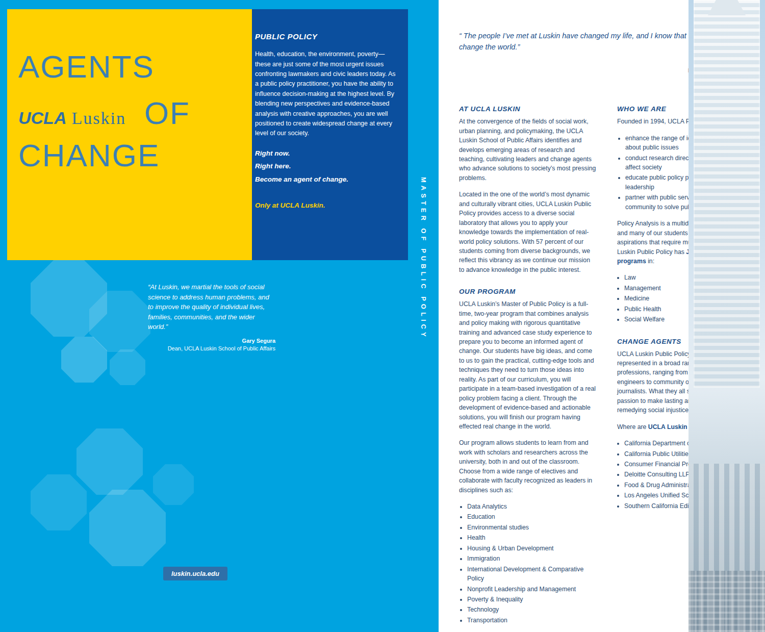AGENTS
UCLA Luskin OF
CHANGE
PUBLIC POLICY
Health, education, the environment, poverty—these are just some of the most urgent issues confronting lawmakers and civic leaders today. As a public policy practitioner, you have the ability to influence decision-making at the highest level. By blending new perspectives and evidence-based analysis with creative approaches, you are well positioned to create widespread change at every level of our society.
Right now.
Right here.
Become an agent of change.
Only at UCLA Luskin.
“At Luskin, we martial the tools of social science to address human problems, and to improve the quality of individual lives, families, communities, and the wider world.”
Gary Segura Dean, UCLA Luskin School of Public Affairs
luskin.ucla.edu
MASTER OF PUBLIC POLICY
“ The people I’ve met at Luskin have changed my life, and I know that together we can change the world.”
Jessica A. Noel
Master of Public Policy
AT UCLA LUSKIN
At the convergence of the fields of social work, urban planning, and policymaking, the UCLA Luskin School of Public Affairs identifies and develops emerging areas of research and teaching, cultivating leaders and change agents who advance solutions to society’s most pressing problems.
Located in the one of the world’s most dynamic and culturally vibrant cities, UCLA Luskin Public Policy provides access to a diverse social laboratory that allows you to apply your knowledge towards the implementation of real-world policy solutions. With 57 percent of our students coming from diverse backgrounds, we reflect this vibrancy as we continue our mission to advance knowledge in the public interest.
OUR PROGRAM
UCLA Luskin’s Master of Public Policy is a full-time, two-year program that combines analysis and policy making with rigorous quantitative training and advanced case study experience to prepare you to become an informed agent of change. Our students have big ideas, and come to us to gain the practical, cutting-edge tools and techniques they need to turn those ideas into reality. As part of our curriculum, you will participate in a team-based investigation of a real policy problem facing a client. Through the development of evidence-based and actionable solutions, you will finish our program having effected real change in the world.
Our program allows students to learn from and work with scholars and researchers across the university, both in and out of the classroom. Choose from a wide range of electives and collaborate with faculty recognized as leaders in disciplines such as:
Data Analytics
Education
Environmental studies
Health
Housing & Urban Development
Immigration
International Development & Comparative Policy
Nonprofit Leadership and Management
Poverty & Inequality
Technology
Transportation
WHO WE ARE
Founded in 1994, UCLA Public Policy seeks to:
enhance the range of ideas and knowledge about public issues
conduct research directed at problems that affect society
educate public policy professionals for leadership
partner with public servants and the community to solve public problems
Policy Analysis is a multidisciplinary field of study, and many of our students have professional aspirations that require multiple degrees. UCLA Luskin Public Policy has Joint Master Degree programs in:
Law
Management
Medicine
Public Health
Social Welfare
CHANGE AGENTS
UCLA Luskin Public Policy graduates are represented in a broad range of sectors and professions, ranging from teachers and engineers to community organizers and journalists. What they all share in common is a passion to make lasting and effective change by remedying social injustices.
Where are UCLA Luskin policy graduates?
California Department of Finance
California Public Utilities Commission
Consumer Financial Protection Bureau
Deloitte Consulting LLP
Food & Drug Administration
Los Angeles Unified School District
Southern California Edison